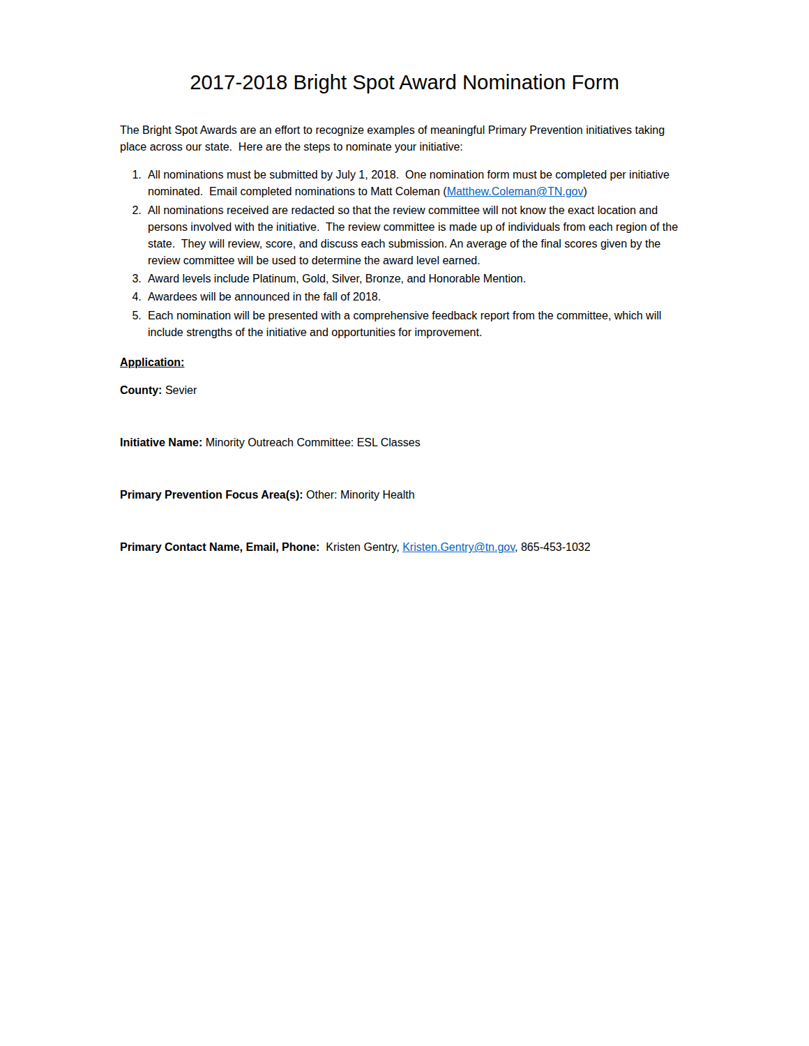2017-2018 Bright Spot Award Nomination Form
The Bright Spot Awards are an effort to recognize examples of meaningful Primary Prevention initiatives taking place across our state. Here are the steps to nominate your initiative:
All nominations must be submitted by July 1, 2018. One nomination form must be completed per initiative nominated. Email completed nominations to Matt Coleman (Matthew.Coleman@TN.gov)
All nominations received are redacted so that the review committee will not know the exact location and persons involved with the initiative. The review committee is made up of individuals from each region of the state. They will review, score, and discuss each submission. An average of the final scores given by the review committee will be used to determine the award level earned.
Award levels include Platinum, Gold, Silver, Bronze, and Honorable Mention.
Awardees will be announced in the fall of 2018.
Each nomination will be presented with a comprehensive feedback report from the committee, which will include strengths of the initiative and opportunities for improvement.
Application:
County: Sevier
Initiative Name: Minority Outreach Committee: ESL Classes
Primary Prevention Focus Area(s): Other: Minority Health
Primary Contact Name, Email, Phone: Kristen Gentry, Kristen.Gentry@tn.gov, 865-453-1032